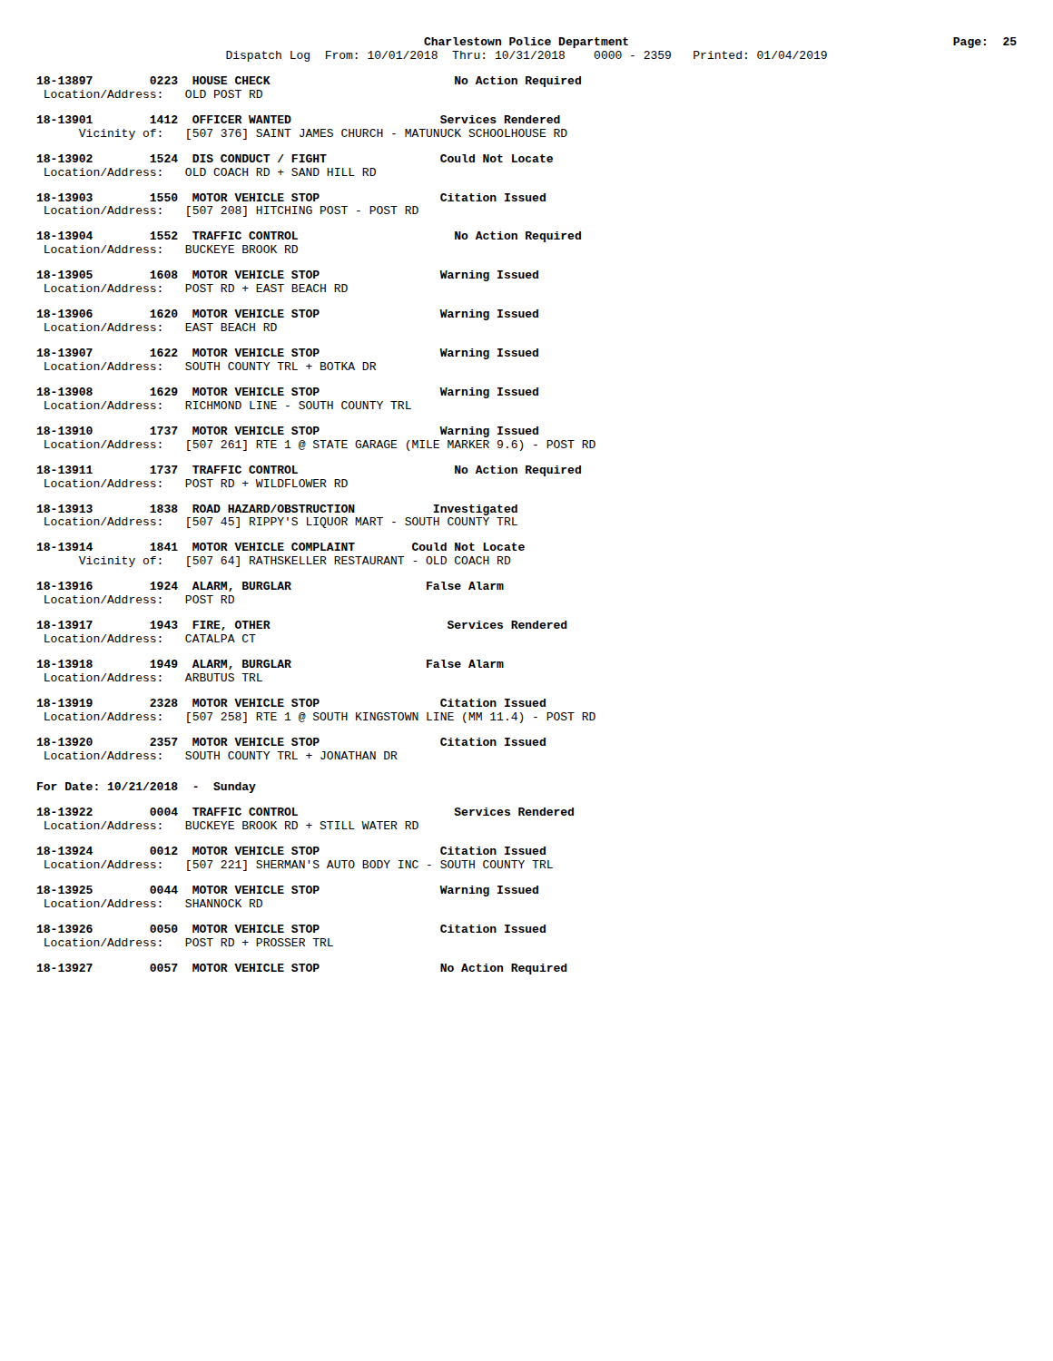Charlestown Police DepartmentPage: 25
Dispatch Log From: 10/01/2018 Thru: 10/31/2018 0000 - 2359 Printed: 01/04/2019
18-13897 0223 HOUSE CHECK No Action Required
Location/Address: OLD POST RD
18-13901 1412 OFFICER WANTED Services Rendered
Vicinity of: [507 376] SAINT JAMES CHURCH - MATUNUCK SCHOOLHOUSE RD
18-13902 1524 DIS CONDUCT / FIGHT Could Not Locate
Location/Address: OLD COACH RD + SAND HILL RD
18-13903 1550 MOTOR VEHICLE STOP Citation Issued
Location/Address: [507 208] HITCHING POST - POST RD
18-13904 1552 TRAFFIC CONTROL No Action Required
Location/Address: BUCKEYE BROOK RD
18-13905 1608 MOTOR VEHICLE STOP Warning Issued
Location/Address: POST RD + EAST BEACH RD
18-13906 1620 MOTOR VEHICLE STOP Warning Issued
Location/Address: EAST BEACH RD
18-13907 1622 MOTOR VEHICLE STOP Warning Issued
Location/Address: SOUTH COUNTY TRL + BOTKA DR
18-13908 1629 MOTOR VEHICLE STOP Warning Issued
Location/Address: RICHMOND LINE - SOUTH COUNTY TRL
18-13910 1737 MOTOR VEHICLE STOP Warning Issued
Location/Address: [507 261] RTE 1 @ STATE GARAGE (MILE MARKER 9.6) - POST RD
18-13911 1737 TRAFFIC CONTROL No Action Required
Location/Address: POST RD + WILDFLOWER RD
18-13913 1838 ROAD HAZARD/OBSTRUCTION Investigated
Location/Address: [507 45] RIPPY'S LIQUOR MART - SOUTH COUNTY TRL
18-13914 1841 MOTOR VEHICLE COMPLAINT Could Not Locate
Vicinity of: [507 64] RATHSKELLER RESTAURANT - OLD COACH RD
18-13916 1924 ALARM, BURGLAR False Alarm
Location/Address: POST RD
18-13917 1943 FIRE, OTHER Services Rendered
Location/Address: CATALPA CT
18-13918 1949 ALARM, BURGLAR False Alarm
Location/Address: ARBUTUS TRL
18-13919 2328 MOTOR VEHICLE STOP Citation Issued
Location/Address: [507 258] RTE 1 @ SOUTH KINGSTOWN LINE (MM 11.4) - POST RD
18-13920 2357 MOTOR VEHICLE STOP Citation Issued
Location/Address: SOUTH COUNTY TRL + JONATHAN DR
For Date: 10/21/2018 - Sunday
18-13922 0004 TRAFFIC CONTROL Services Rendered
Location/Address: BUCKEYE BROOK RD + STILL WATER RD
18-13924 0012 MOTOR VEHICLE STOP Citation Issued
Location/Address: [507 221] SHERMAN'S AUTO BODY INC - SOUTH COUNTY TRL
18-13925 0044 MOTOR VEHICLE STOP Warning Issued
Location/Address: SHANNOCK RD
18-13926 0050 MOTOR VEHICLE STOP Citation Issued
Location/Address: POST RD + PROSSER TRL
18-13927 0057 MOTOR VEHICLE STOP No Action Required